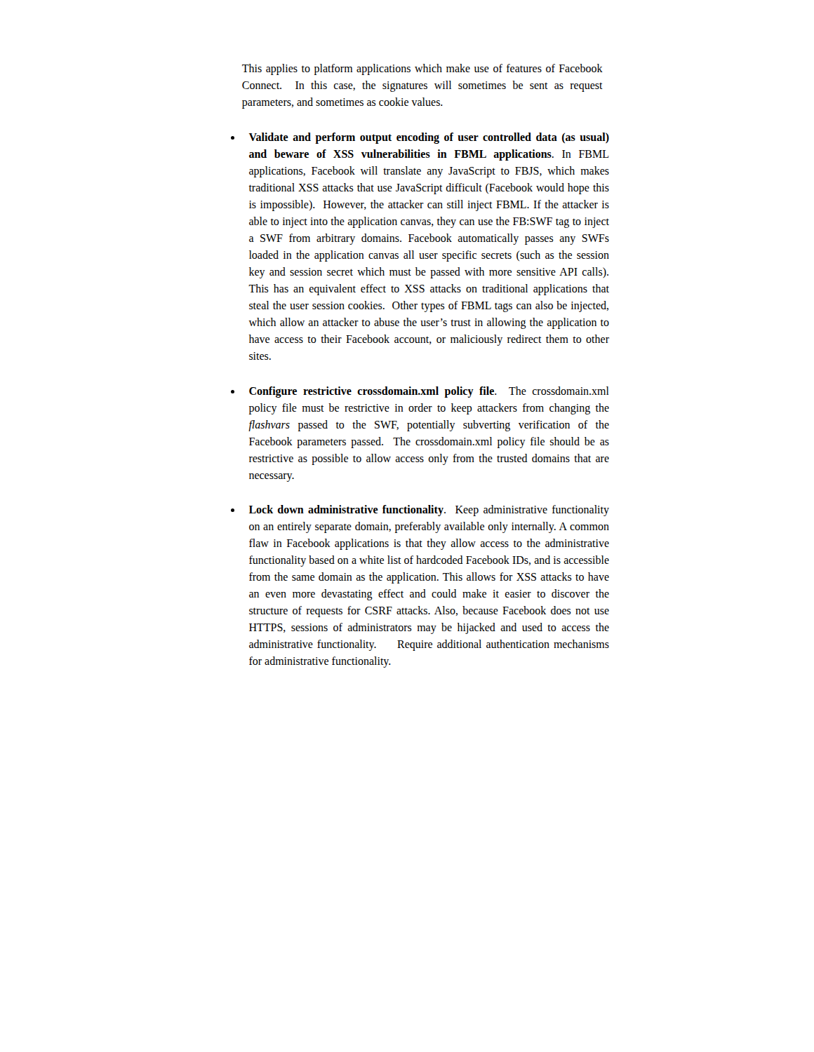This applies to platform applications which make use of features of Facebook Connect. In this case, the signatures will sometimes be sent as request parameters, and sometimes as cookie values.
Validate and perform output encoding of user controlled data (as usual) and beware of XSS vulnerabilities in FBML applications. In FBML applications, Facebook will translate any JavaScript to FBJS, which makes traditional XSS attacks that use JavaScript difficult (Facebook would hope this is impossible). However, the attacker can still inject FBML. If the attacker is able to inject into the application canvas, they can use the FB:SWF tag to inject a SWF from arbitrary domains. Facebook automatically passes any SWFs loaded in the application canvas all user specific secrets (such as the session key and session secret which must be passed with more sensitive API calls). This has an equivalent effect to XSS attacks on traditional applications that steal the user session cookies. Other types of FBML tags can also be injected, which allow an attacker to abuse the user’s trust in allowing the application to have access to their Facebook account, or maliciously redirect them to other sites.
Configure restrictive crossdomain.xml policy file. The crossdomain.xml policy file must be restrictive in order to keep attackers from changing the flashvars passed to the SWF, potentially subverting verification of the Facebook parameters passed. The crossdomain.xml policy file should be as restrictive as possible to allow access only from the trusted domains that are necessary.
Lock down administrative functionality. Keep administrative functionality on an entirely separate domain, preferably available only internally. A common flaw in Facebook applications is that they allow access to the administrative functionality based on a white list of hardcoded Facebook IDs, and is accessible from the same domain as the application. This allows for XSS attacks to have an even more devastating effect and could make it easier to discover the structure of requests for CSRF attacks. Also, because Facebook does not use HTTPS, sessions of administrators may be hijacked and used to access the administrative functionality. Require additional authentication mechanisms for administrative functionality.